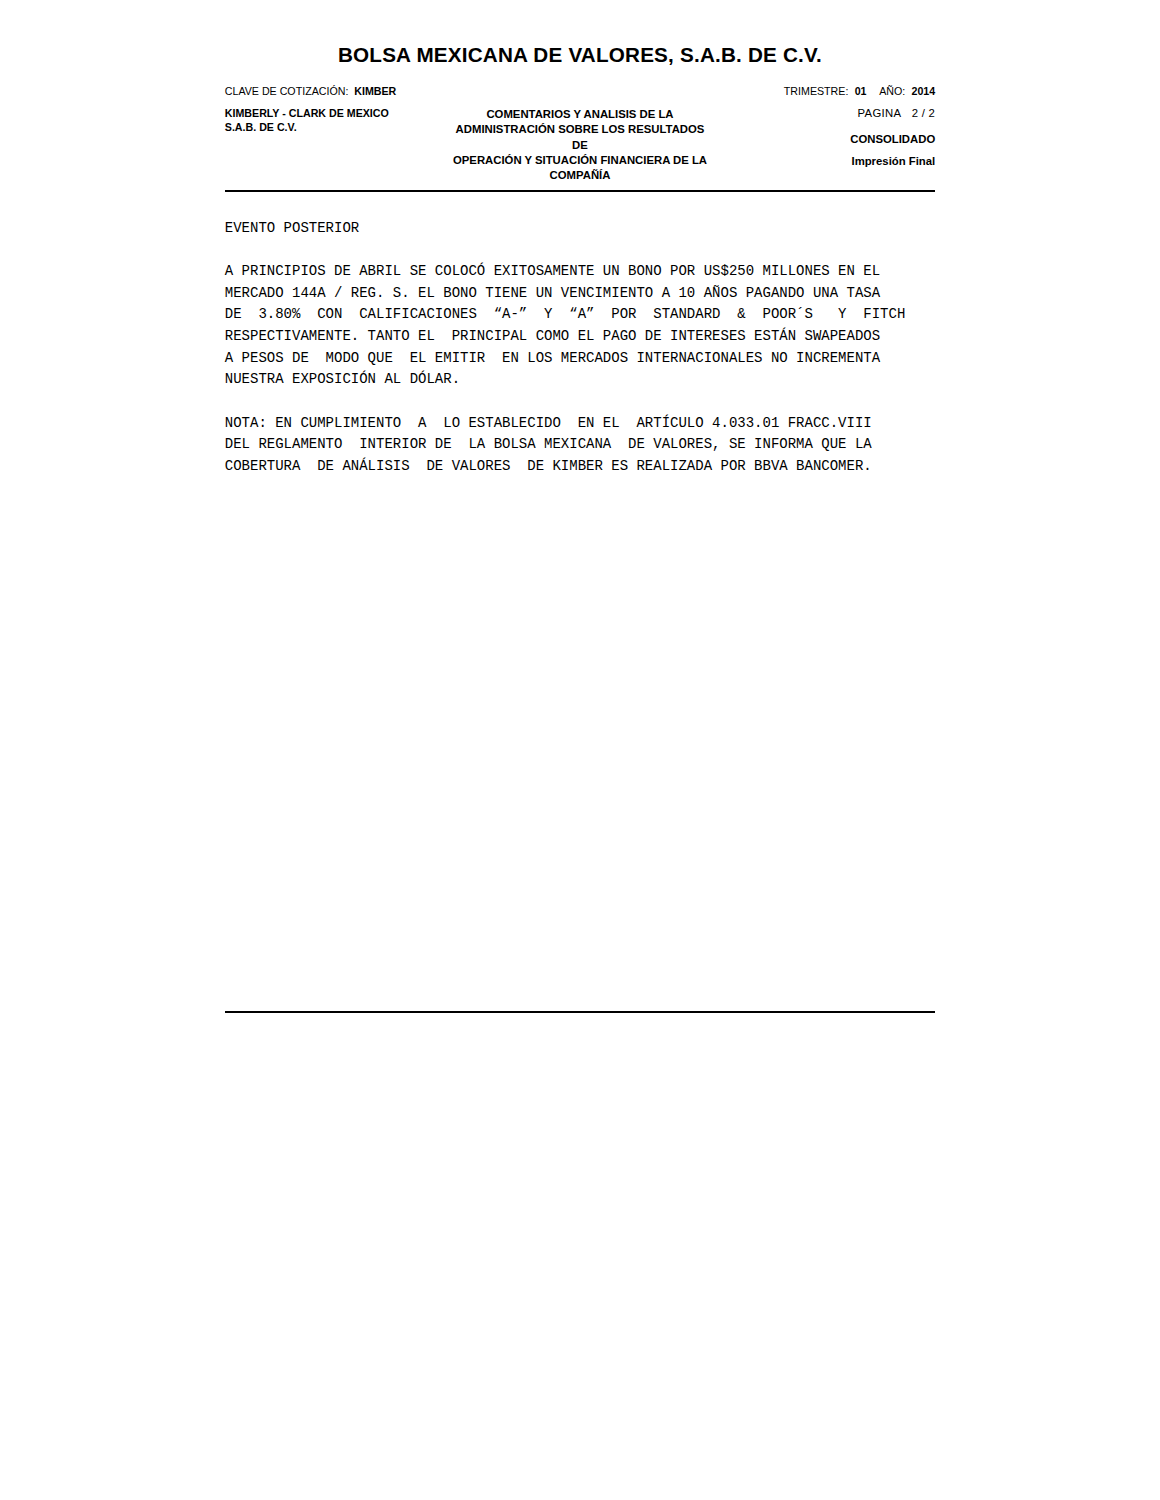BOLSA MEXICANA DE VALORES, S.A.B. DE C.V.
| CLAVE DE COTIZACIÓN: KIMBER | | TRIMESTRE: 01 AÑO: 2014 |
| KIMBERLY - CLARK DE MEXICO S.A.B. DE C.V. | COMENTARIOS Y ANALISIS DE LA ADMINISTRACIÓN SOBRE LOS RESULTADOS DE OPERACIÓN Y SITUACIÓN FINANCIERA DE LA COMPAÑÍA | PAGINA 2 / 2 CONSOLIDADO Impresión Final |
EVENTO POSTERIOR A PRINCIPIOS DE ABRIL SE COLOCÓ EXITOSAMENTE UN BONO POR US$250 MILLONES EN EL MERCADO 144A / REG. S. EL BONO TIENE UN VENCIMIENTO A 10 AÑOS PAGANDO UNA TASA DE 3.80% CON CALIFICACIONES “A-” Y “A” POR STANDARD & POOR´S Y FITCH RESPECTIVAMENTE. TANTO EL PRINCIPAL COMO EL PAGO DE INTERESES ESTÁN SWAPEADOS A PESOS DE MODO QUE EL EMITIR EN LOS MERCADOS INTERNACIONALES NO INCREMENTA NUESTRA EXPOSICIÓN AL DÓLAR. NOTA: EN CUMPLIMIENTO A LO ESTABLECIDO EN EL ARTÍCULO 4.033.01 FRACC.VIII DEL REGLAMENTO INTERIOR DE LA BOLSA MEXICANA DE VALORES, SE INFORMA QUE LA COBERTURA DE ANÁLISIS DE VALORES DE KIMBER ES REALIZADA POR BBVA BANCOMER.